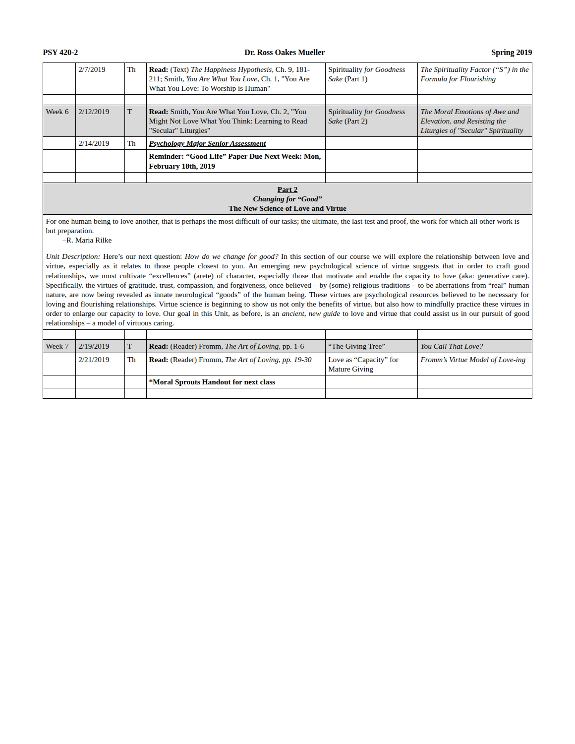PSY 420-2 Dr. Ross Oakes Mueller Spring 2019
| | 2/7/2019 | Th | Read: (Text) The Happiness Hypothesis , Ch. 9, 181-211; Smith, You Are What You Love , Ch. 1, "You Are What You Love: To Worship is Human" | Spirituality for Goodness Sake (Part 1) | The Spirituality Factor (“S”) in the Formula for Flourishing |
| Week 6 | 2/12/2019 | T | Read: Smith, You Are What You Love, Ch. 2, "You Might Not Love What You Think: Learning to Read "Secular" Liturgies" | Spirituality for Goodness Sake (Part 2) | The Moral Emotions of Awe and Elevation, and Resisting the Liturgies of "Secular" Spirituality |
| | 2/14/2019 | Th | Psychology Major Senior Assessment | | |
| | | | Reminder: “Good Life” Paper Due Next Week: Mon, February 18th, 2019 | | |
| Part 2 Changing for “Good” The New Science of Love and Virtue |
| For one human being to love another, that is perhaps the most difficult of our tasks; the ultimate, the last test and proof, the work for which all other work is but preparation. –R. Maria Rilke Unit Description: Here’s our next question: How do we change for good? In this section of our course we will explore the relationship between love and virtue, especially as it relates to those people closest to you. An emerging new psychological science of virtue suggests that in order to craft good relationships, we must cultivate “excellences” (arete) of character, especially those that motivate and enable the capacity to love (aka: generative care). Specifically, the virtues of gratitude, trust, compassion, and forgiveness, once believed – by (some) religious traditions – to be aberrations from “real” human nature, are now being revealed as innate neurological “goods” of the human being. These virtues are psychological resources believed to be necessary for loving and flourishing relationships. Virtue science is beginning to show us not only the benefits of virtue, but also how to mindfully practice these virtues in order to enlarge our capacity to love. Our goal in this Unit, as before, is an ancient, new guide to love and virtue that could assist us in our pursuit of good relationships – a model of virtuous caring. |
| Week 7 | 2/19/2019 | T | Read: (Reader) Fromm, The Art of Loving, pp. 1-6 | “The Giving Tree” | You Call That Love? |
| | 2/21/2019 | Th | Read: (Reader) Fromm, The Art of Loving, pp. 19-30 | Love as “Capacity” for Mature Giving | Fromm’s Virtue Model of Love-ing |
| | | | *Moral Sprouts Handout for next class | | |